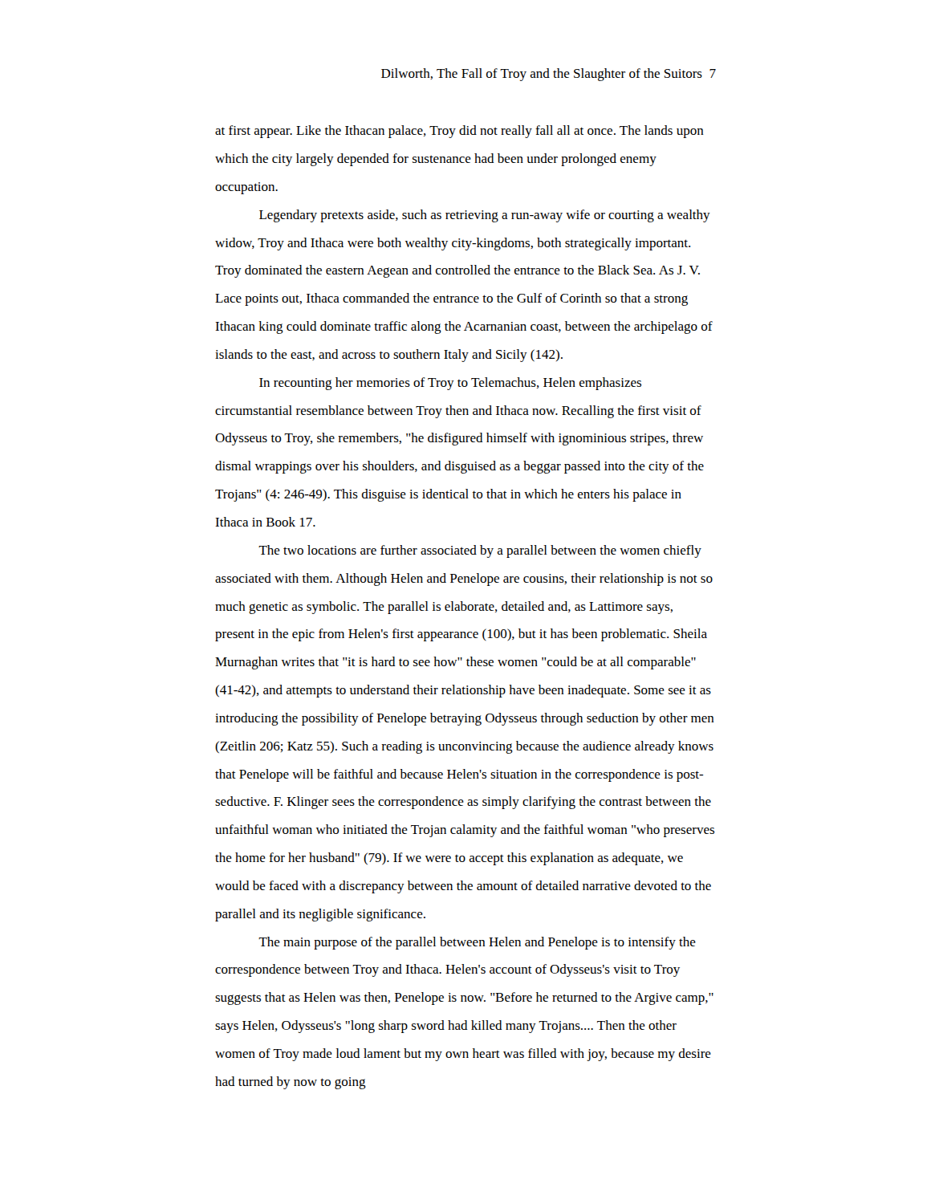Dilworth, The Fall of Troy and the Slaughter of the Suitors 7
at first appear. Like the Ithacan palace, Troy did not really fall all at once. The lands upon which the city largely depended for sustenance had been under prolonged enemy occupation.
Legendary pretexts aside, such as retrieving a run-away wife or courting a wealthy widow, Troy and Ithaca were both wealthy city-kingdoms, both strategically important. Troy dominated the eastern Aegean and controlled the entrance to the Black Sea. As J. V. Lace points out, Ithaca commanded the entrance to the Gulf of Corinth so that a strong Ithacan king could dominate traffic along the Acarnanian coast, between the archipelago of islands to the east, and across to southern Italy and Sicily (142).
In recounting her memories of Troy to Telemachus, Helen emphasizes circumstantial resemblance between Troy then and Ithaca now. Recalling the first visit of Odysseus to Troy, she remembers, "he disfigured himself with ignominious stripes, threw dismal wrappings over his shoulders, and disguised as a beggar passed into the city of the Trojans" (4: 246-49). This disguise is identical to that in which he enters his palace in Ithaca in Book 17.
The two locations are further associated by a parallel between the women chiefly associated with them. Although Helen and Penelope are cousins, their relationship is not so much genetic as symbolic. The parallel is elaborate, detailed and, as Lattimore says, present in the epic from Helen's first appearance (100), but it has been problematic. Sheila Murnaghan writes that "it is hard to see how" these women "could be at all comparable" (41-42), and attempts to understand their relationship have been inadequate. Some see it as introducing the possibility of Penelope betraying Odysseus through seduction by other men (Zeitlin 206; Katz 55). Such a reading is unconvincing because the audience already knows that Penelope will be faithful and because Helen's situation in the correspondence is post-seductive. F. Klinger sees the correspondence as simply clarifying the contrast between the unfaithful woman who initiated the Trojan calamity and the faithful woman "who preserves the home for her husband" (79). If we were to accept this explanation as adequate, we would be faced with a discrepancy between the amount of detailed narrative devoted to the parallel and its negligible significance.
The main purpose of the parallel between Helen and Penelope is to intensify the correspondence between Troy and Ithaca. Helen's account of Odysseus's visit to Troy suggests that as Helen was then, Penelope is now. "Before he returned to the Argive camp," says Helen, Odysseus's "long sharp sword had killed many Trojans.... Then the other women of Troy made loud lament but my own heart was filled with joy, because my desire had turned by now to going